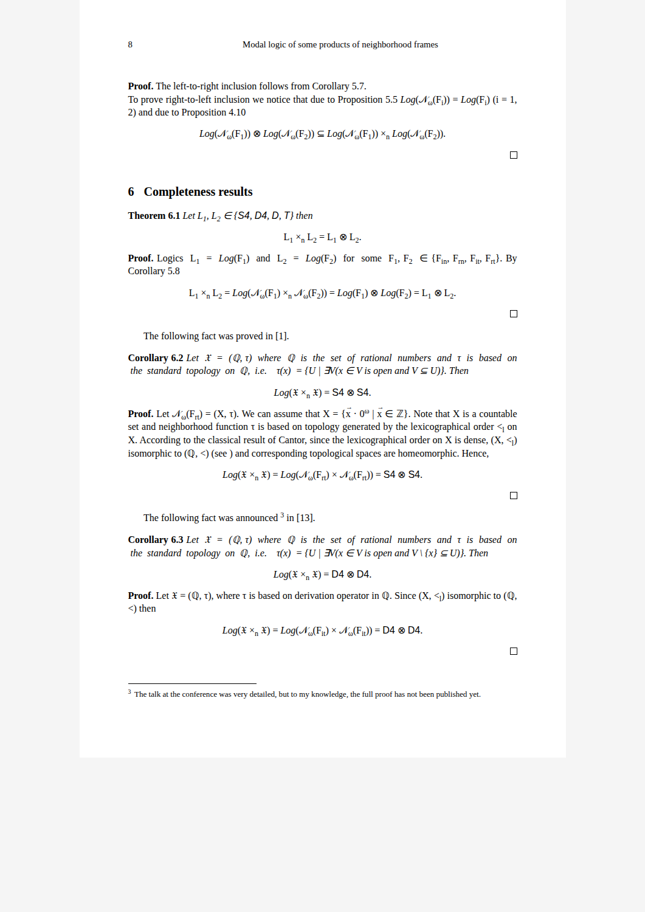8
Modal logic of some products of neighborhood frames
Proof. The left-to-right inclusion follows from Corollary 5.7.
To prove right-to-left inclusion we notice that due to Proposition 5.5 Log(𝒩ω(Fi)) = Log(Fi) (i = 1, 2) and due to Proposition 4.10
Log(𝒩ω(F1)) ⊗ Log(𝒩ω(F2)) ⊆ Log(𝒩ω(F1)) ×n Log(𝒩ω(F2)).
6 Completeness results
Theorem 6.1 Let L1, L2 ∈ {S4, D4, D, T} then
L1 ×n L2 = L1 ⊗ L2.
Proof. Logics L1 = Log(F1) and L2 = Log(F2) for some F1, F2 ∈ {Fin, Frn, Fit, Frt}. By Corollary 5.8
L1 ×n L2 = Log(𝒩ω(F1) ×n 𝒩ω(F2)) = Log(F1) ⊗ Log(F2) = L1 ⊗ L2.
The following fact was proved in [1].
Corollary 6.2 Let 𝔛 = (ℚ, τ) where ℚ is the set of rational numbers and τ is based on the standard topology on ℚ, i.e. τ(x) = {U | ∃V(x ∈ V is open and V ⊆ U)}. Then
Log(𝔛 ×n 𝔛) = S4 ⊗ S4.
Proof. Let 𝒩ω(Frt) = (X, τ). We can assume that X = {x · 0ω | x ∈ ℤ}. Note that X is a countable set and neighborhood function τ is based on topology generated by the lexicographical order <l on X. According to the classical result of Cantor, since the lexicographical order on X is dense, (X, <l) isomorphic to (ℚ, <) (see ) and corresponding topological spaces are homeomorphic. Hence,
Log(𝔛 ×n 𝔛) = Log(𝒩ω(Frt) × 𝒩ω(Frt)) = S4 ⊗ S4.
The following fact was announced 3 in [13].
Corollary 6.3 Let 𝔛 = (ℚ, τ) where ℚ is the set of rational numbers and τ is based on the standard topology on ℚ, i.e. τ(x) = {U | ∃V(x ∈ V is open and V \ {x} ⊆ U)}. Then
Log(𝔛 ×n 𝔛) = D4 ⊗ D4.
Proof. Let 𝔛 = (ℚ, τ), where τ is based on derivation operator in ℚ. Since (X, <l) isomorphic to (ℚ, <) then
Log(𝔛 ×n 𝔛) = Log(𝒩ω(Fit) × 𝒩ω(Fit)) = D4 ⊗ D4.
3 The talk at the conference was very detailed, but to my knowledge, the full proof has not been published yet.